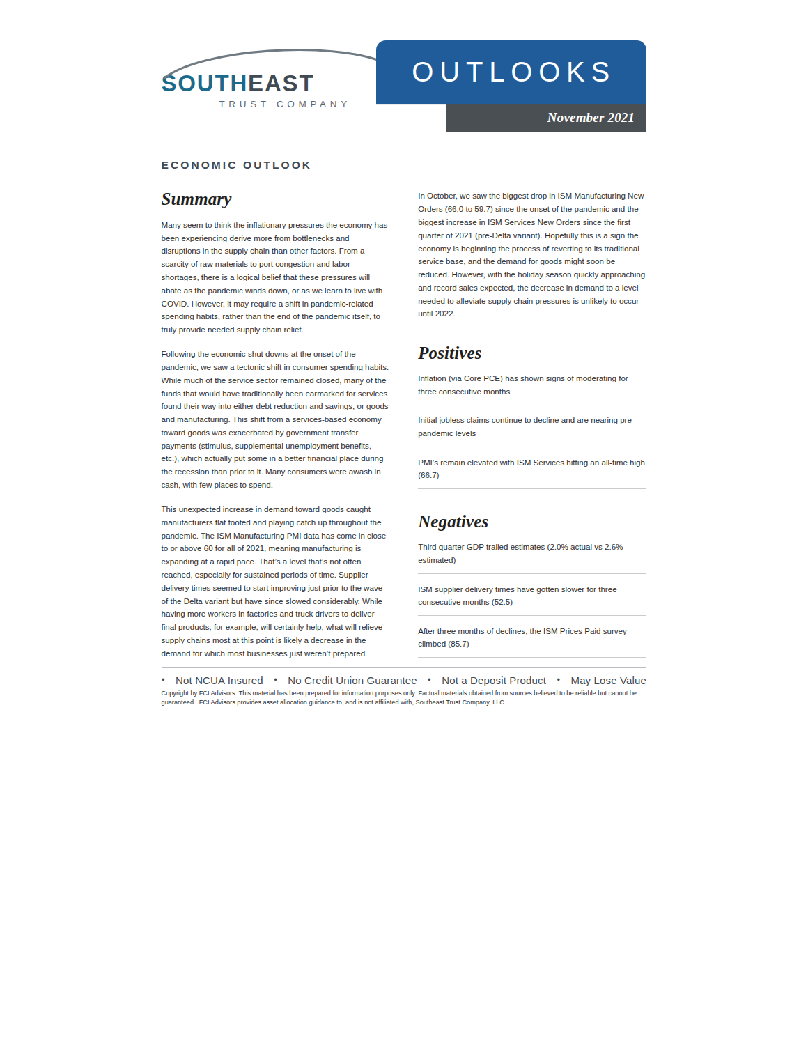SOUTHEAST
TRUST COMPANY
OUTLOOKS
November 2021
Economic Outlook
Summary
Many seem to think the inflationary pressures the economy has been experiencing derive more from bottlenecks and disruptions in the supply chain than other factors. From a scarcity of raw materials to port congestion and labor shortages, there is a logical belief that these pressures will abate as the pandemic winds down, or as we learn to live with COVID. However, it may require a shift in pandemic-related spending habits, rather than the end of the pandemic itself, to truly provide needed supply chain relief.
Following the economic shut downs at the onset of the pandemic, we saw a tectonic shift in consumer spending habits. While much of the service sector remained closed, many of the funds that would have traditionally been earmarked for services found their way into either debt reduction and savings, or goods and manufacturing. This shift from a services-based economy toward goods was exacerbated by government transfer payments (stimulus, supplemental unemployment benefits, etc.), which actually put some in a better financial place during the recession than prior to it. Many consumers were awash in cash, with few places to spend.
This unexpected increase in demand toward goods caught manufacturers flat footed and playing catch up throughout the pandemic. The ISM Manufacturing PMI data has come in close to or above 60 for all of 2021, meaning manufacturing is expanding at a rapid pace. That’s a level that’s not often reached, especially for sustained periods of time. Supplier delivery times seemed to start improving just prior to the wave of the Delta variant but have since slowed considerably. While having more workers in factories and truck drivers to deliver final products, for example, will certainly help, what will relieve supply chains most at this point is likely a decrease in the demand for which most businesses just weren’t prepared.
In October, we saw the biggest drop in ISM Manufacturing New Orders (66.0 to 59.7) since the onset of the pandemic and the biggest increase in ISM Services New Orders since the first quarter of 2021 (pre-Delta variant). Hopefully this is a sign the economy is beginning the process of reverting to its traditional service base, and the demand for goods might soon be reduced. However, with the holiday season quickly approaching and record sales expected, the decrease in demand to a level needed to alleviate supply chain pressures is unlikely to occur until 2022.
Positives
Inflation (via Core PCE) has shown signs of moderating for three consecutive months
Initial jobless claims continue to decline and are nearing pre-pandemic levels
PMI’s remain elevated with ISM Services hitting an all-time high (66.7)
Negatives
Third quarter GDP trailed estimates (2.0% actual vs 2.6% estimated)
ISM supplier delivery times have gotten slower for three consecutive months (52.5)
After three months of declines, the ISM Prices Paid survey climbed (85.7)
• Not NCUA Insured • No Credit Union Guarantee • Not a Deposit Product • May Lose Value
Copyright by FCI Advisors. This material has been prepared for information purposes only. Factual materials obtained from sources believed to be reliable but cannot be guaranteed. FCI Advisors provides asset allocation guidance to, and is not affiliated with, Southeast Trust Company, LLC.